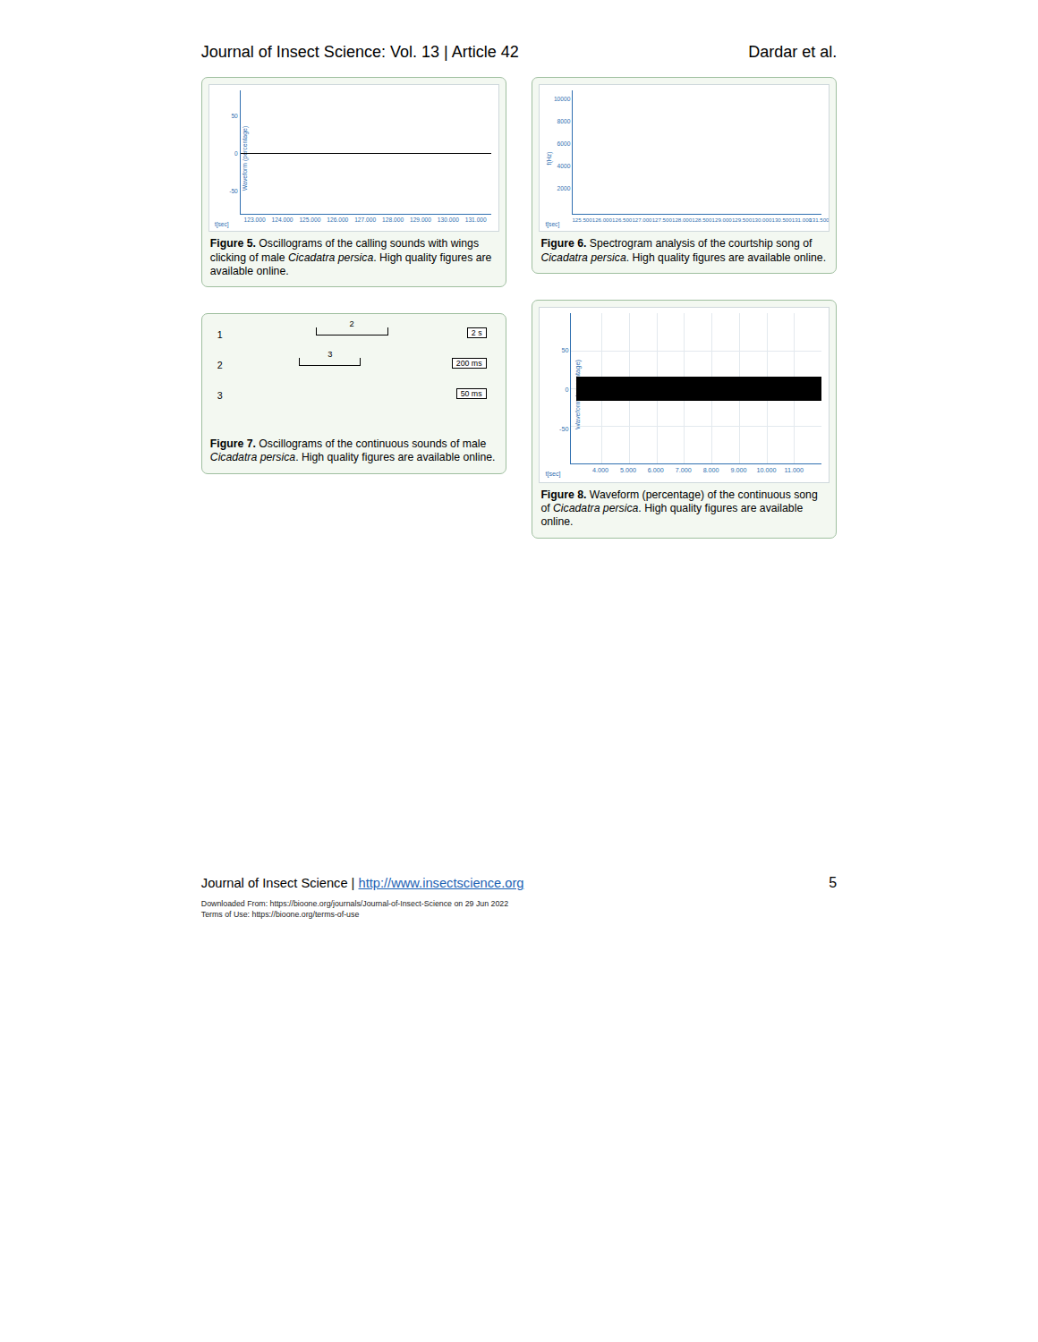Journal of Insect Science: Vol. 13 | Article 42
Dardar et al.
Waveform (percentage)
50 0 -50
123.000 124.000 125.000 126.000 127.000 128.000 129.000 130.000 131.000
t[sec]
Figure 5. Oscillograms of the calling sounds with wings clicking of male Cicadatra persica. High quality figures are available online.
1
2 s
2
2
200 ms
3
3
50 ms
Figure 7. Oscillograms of the continuous sounds of male Cicadatra persica. High quality figures are available online.
f(Hz)
10000 8000 6000 4000 2000
125.500 126.000 126.500 127.000 127.500 128.000 128.500 129.000 129.500 130.000 130.500 131.000 131.500
t[sec]
Figure 6. Spectrogram analysis of the courtship song of Cicadatra persica. High quality figures are available online.
Waveform (percentage)
50 0 -50
4.000 5.000 6.000 7.000 8.000 9.000 10.000 11.000
t[sec]
Figure 8. Waveform (percentage) of the continuous song of Cicadatra persica. High quality figures are available online.
Journal of Insect Science | http://www.insectscience.org
5
Downloaded From: https://bioone.org/journals/Journal-of-Insect-Science on 29 Jun 2022
Terms of Use: https://bioone.org/terms-of-use